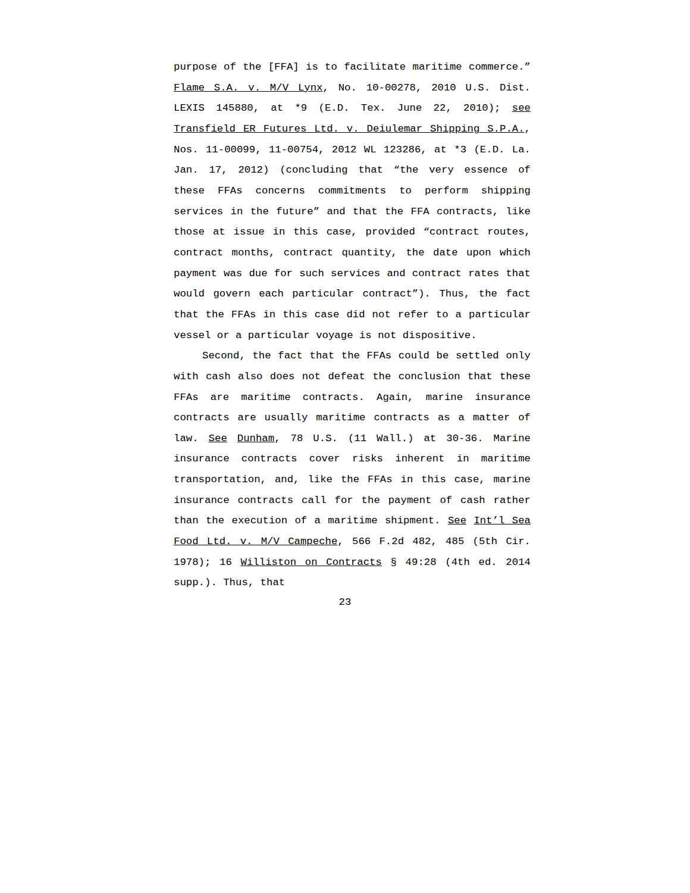purpose of the [FFA] is to facilitate maritime commerce.” Flame S.A. v. M/V Lynx, No. 10-00278, 2010 U.S. Dist. LEXIS 145880, at *9 (E.D. Tex. June 22, 2010); see Transfield ER Futures Ltd. v. Deiulemar Shipping S.P.A., Nos. 11-00099, 11-00754, 2012 WL 123286, at *3 (E.D. La. Jan. 17, 2012) (concluding that “the very essence of these FFAs concerns commitments to perform shipping services in the future” and that the FFA contracts, like those at issue in this case, provided “contract routes, contract months, contract quantity, the date upon which payment was due for such services and contract rates that would govern each particular contract”). Thus, the fact that the FFAs in this case did not refer to a particular vessel or a particular voyage is not dispositive.
Second, the fact that the FFAs could be settled only with cash also does not defeat the conclusion that these FFAs are maritime contracts. Again, marine insurance contracts are usually maritime contracts as a matter of law. See Dunham, 78 U.S. (11 Wall.) at 30-36. Marine insurance contracts cover risks inherent in maritime transportation, and, like the FFAs in this case, marine insurance contracts call for the payment of cash rather than the execution of a maritime shipment. See Int’l Sea Food Ltd. v. M/V Campeche, 566 F.2d 482, 485 (5th Cir. 1978); 16 Williston on Contracts § 49:28 (4th ed. 2014 supp.). Thus, that
23